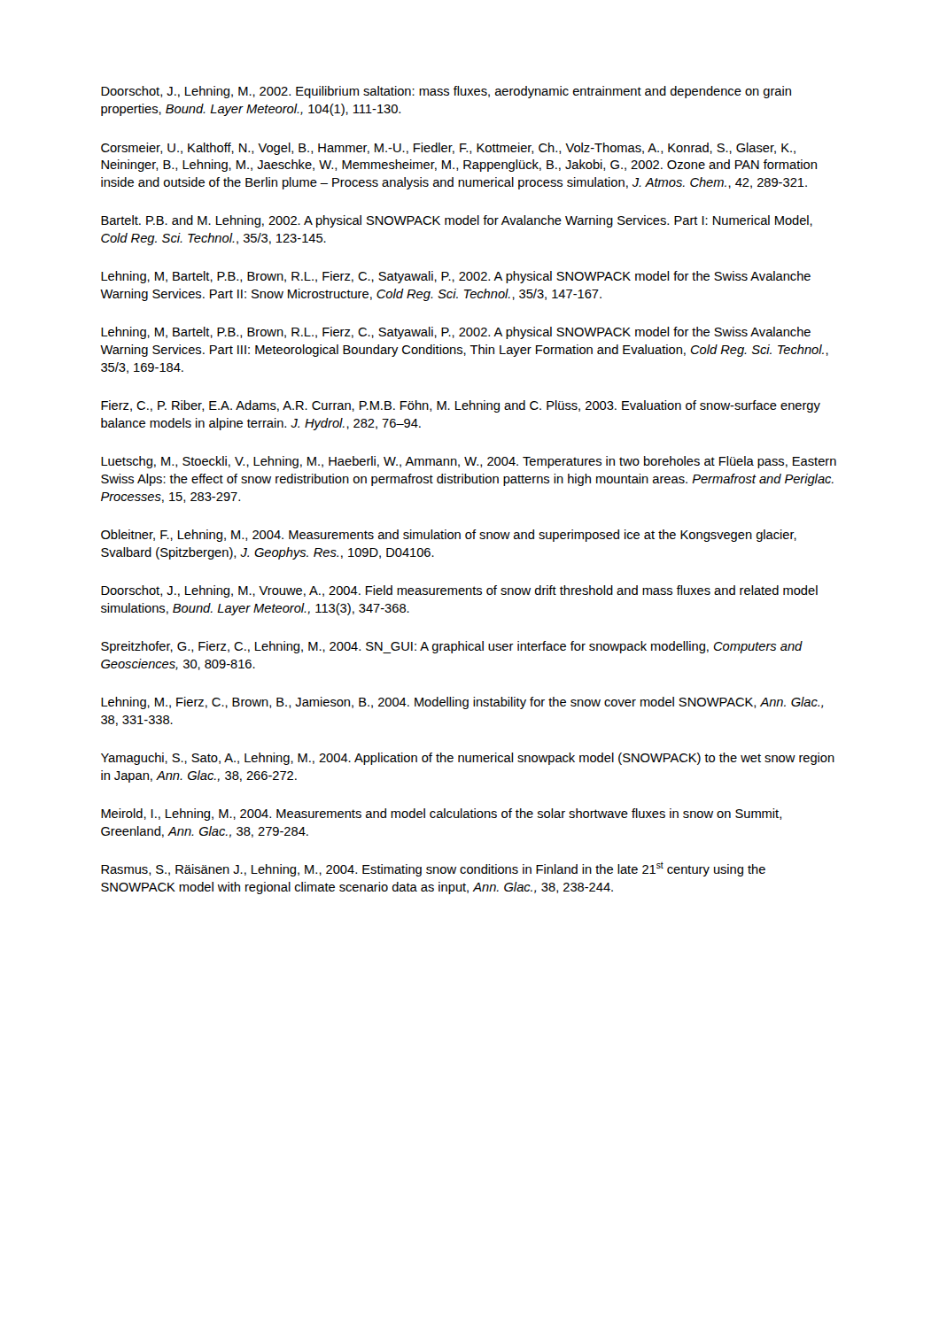Doorschot, J., Lehning, M., 2002. Equilibrium saltation: mass fluxes, aerodynamic entrainment and dependence on grain properties, Bound. Layer Meteorol., 104(1), 111-130.
Corsmeier, U., Kalthoff, N., Vogel, B., Hammer, M.-U., Fiedler, F., Kottmeier, Ch., Volz-Thomas, A., Konrad, S., Glaser, K., Neininger, B., Lehning, M., Jaeschke, W., Memmesheimer, M., Rappenglück, B., Jakobi, G., 2002. Ozone and PAN formation inside and outside of the Berlin plume – Process analysis and numerical process simulation, J. Atmos. Chem., 42, 289-321.
Bartelt. P.B. and M. Lehning, 2002. A physical SNOWPACK model for Avalanche Warning Services. Part I: Numerical Model, Cold Reg. Sci. Technol., 35/3, 123-145.
Lehning, M, Bartelt, P.B., Brown, R.L., Fierz, C., Satyawali, P., 2002. A physical SNOWPACK model for the Swiss Avalanche Warning Services. Part II: Snow Microstructure, Cold Reg. Sci. Technol., 35/3, 147-167.
Lehning, M, Bartelt, P.B., Brown, R.L., Fierz, C., Satyawali, P., 2002. A physical SNOWPACK model for the Swiss Avalanche Warning Services. Part III: Meteorological Boundary Conditions, Thin Layer Formation and Evaluation, Cold Reg. Sci. Technol., 35/3, 169-184.
Fierz, C., P. Riber, E.A. Adams, A.R. Curran, P.M.B. Föhn, M. Lehning and C. Plüss, 2003. Evaluation of snow-surface energy balance models in alpine terrain. J. Hydrol., 282, 76–94.
Luetschg, M., Stoeckli, V., Lehning, M., Haeberli, W., Ammann, W., 2004. Temperatures in two boreholes at Flüela pass, Eastern Swiss Alps: the effect of snow redistribution on permafrost distribution patterns in high mountain areas. Permafrost and Periglac. Processes, 15, 283-297.
Obleitner, F., Lehning, M., 2004. Measurements and simulation of snow and superimposed ice at the Kongsvegen glacier, Svalbard (Spitzbergen), J. Geophys. Res., 109D, D04106.
Doorschot, J., Lehning, M., Vrouwe, A., 2004. Field measurements of snow drift threshold and mass fluxes and related model simulations, Bound. Layer Meteorol., 113(3), 347-368.
Spreitzhofer, G., Fierz, C., Lehning, M., 2004. SN_GUI: A graphical user interface for snowpack modelling, Computers and Geosciences, 30, 809-816.
Lehning, M., Fierz, C., Brown, B., Jamieson, B., 2004. Modelling instability for the snow cover model SNOWPACK, Ann. Glac., 38, 331-338.
Yamaguchi, S., Sato, A., Lehning, M., 2004. Application of the numerical snowpack model (SNOWPACK) to the wet snow region in Japan, Ann. Glac., 38, 266-272.
Meirold, I., Lehning, M., 2004. Measurements and model calculations of the solar shortwave fluxes in snow on Summit, Greenland, Ann. Glac., 38, 279-284.
Rasmus, S., Räisänen J., Lehning, M., 2004. Estimating snow conditions in Finland in the late 21st century using the SNOWPACK model with regional climate scenario data as input, Ann. Glac., 38, 238-244.